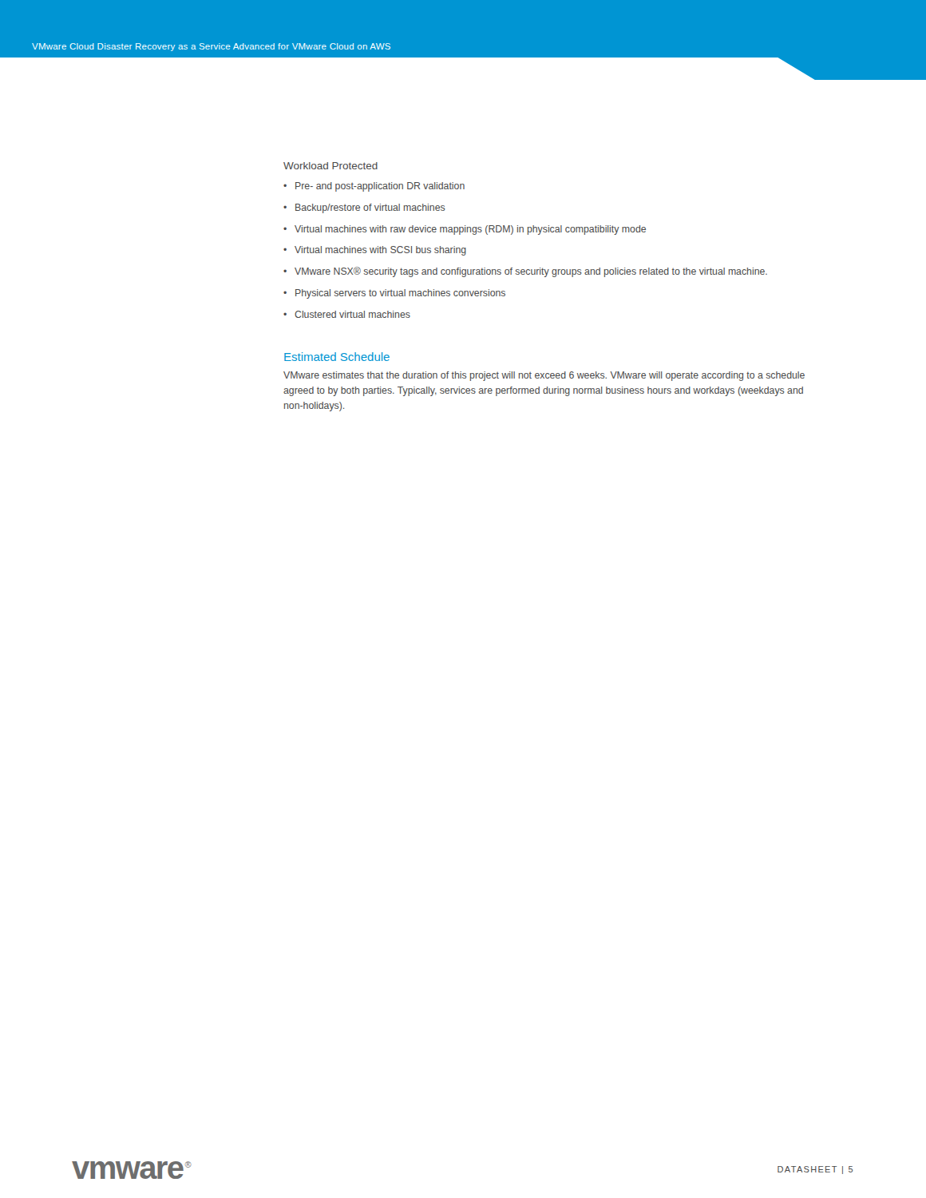VMware Cloud Disaster Recovery as a Service Advanced for VMware Cloud on AWS
Workload Protected
Pre- and post-application DR validation
Backup/restore of virtual machines
Virtual machines with raw device mappings (RDM) in physical compatibility mode
Virtual machines with SCSI bus sharing
VMware NSX® security tags and configurations of security groups and policies related to the virtual machine.
Physical servers to virtual machines conversions
Clustered virtual machines
Estimated Schedule
VMware estimates that the duration of this project will not exceed 6 weeks. VMware will operate according to a schedule agreed to by both parties. Typically, services are performed during normal business hours and workdays (weekdays and non-holidays).
vmware®
DATASHEET | 5